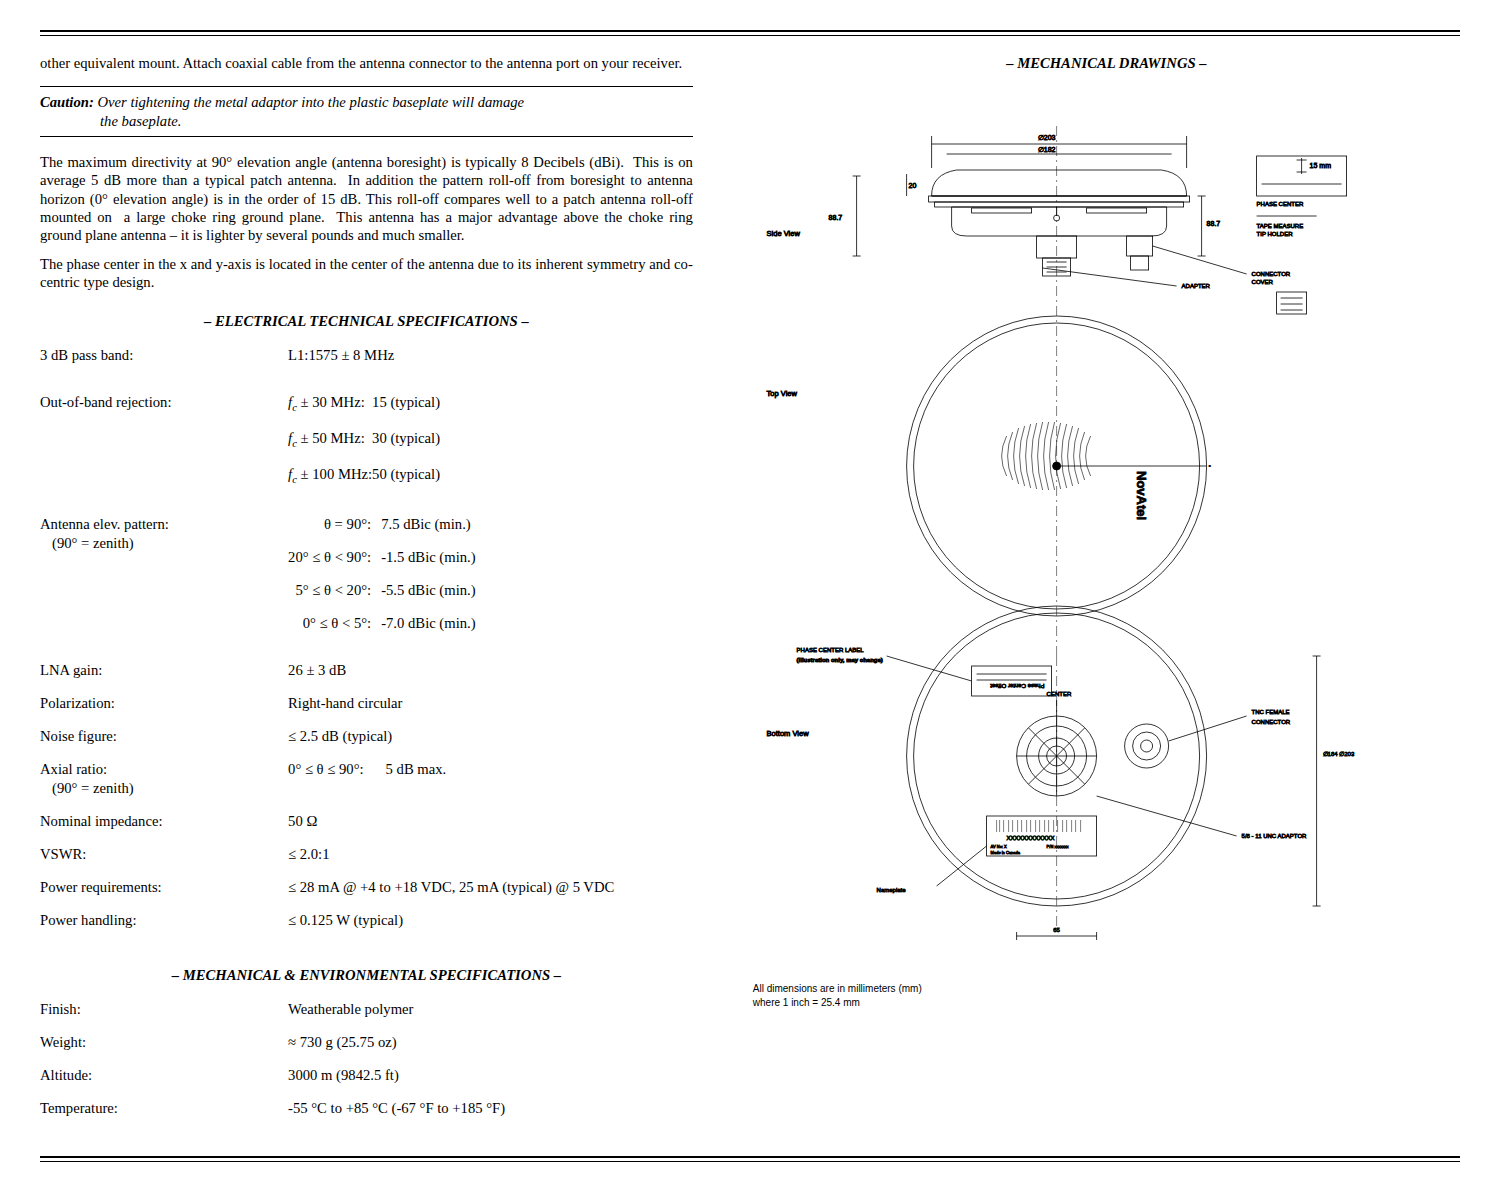other equivalent mount. Attach coaxial cable from the antenna connector to the antenna port on your receiver.
Caution: Over tightening the metal adaptor into the plastic baseplate will damage the baseplate.
The maximum directivity at 90° elevation angle (antenna boresight) is typically 8 Decibels (dBi). This is on average 5 dB more than a typical patch antenna. In addition the pattern roll-off from boresight to antenna horizon (0° elevation angle) is in the order of 15 dB. This roll-off compares well to a patch antenna roll-off mounted on a large choke ring ground plane. This antenna has a major advantage above the choke ring ground plane antenna – it is lighter by several pounds and much smaller.
The phase center in the x and y-axis is located in the center of the antenna due to its inherent symmetry and co-centric type design.
– ELECTRICAL TECHNICAL SPECIFICATIONS –
| 3 dB pass band: | / L1: / 1575 ± 8 MHz / |
| Out-of-band rejection: | / f c ± 30 MHz: / 15 (typical) / / f c ± 50 MHz: / 30 (typical) / / f c ± 100 MHz: / 50 (typical) / |
| Antenna elev. pattern: (90° = zenith) | / θ = 90°: / 7.5 dBic (min.) / / 20° ≤ θ < 90°: / -1.5 dBic (min.) / / 5° ≤ θ < 20°: / -5.5 dBic (min.) / / 0° ≤ θ < 5°: / -7.0 dBic (min.) / |
| LNA gain: | 26 ± 3 dB |
| Polarization: | Right-hand circular |
| Noise figure: | ≤ 2.5 dB (typical) |
| Axial ratio: (90° = zenith) | 0° ≤ θ ≤ 90°: 5 dB max. |
| Nominal impedance: | 50 Ω |
| VSWR: | ≤ 2.0:1 |
| Power requirements: | ≤ 28 mA @ +4 to +18 VDC, 25 mA (typical) @ 5 VDC |
| Power handling: | ≤ 0.125 W (typical) |
– MECHANICAL & ENVIRONMENTAL SPECIFICATIONS –
| Finish: | Weatherable polymer |
| Weight: | ≈ 730 g (25.75 oz) |
| Altitude: | 3000 m (9842.5 ft) |
| Temperature: | -55 °C to +85 °C (-67 °F to +185 °F) |
– MECHANICAL DRAWINGS –
Side View ∅203 ∅182 20 88.7 88.7 15 mm PHASE CENTER TAPE MEASURE TIP HOLDER CONNECTOR COVER ADAPTER Top View NovAtel ° Bottom View Phase Center Offset PHASE CENTER LABEL (illustration only, may change) CENTER TNC FEMALE CONNECTOR XXXXXXXXXXXX AV No: X P/N xxxxxxx Made in Canada Nameplate 5/8 - 11 UNC ADAPTOR ∅184 ∅203 65
All dimensions are in millimeters (mm)
where 1 inch = 25.4 mm